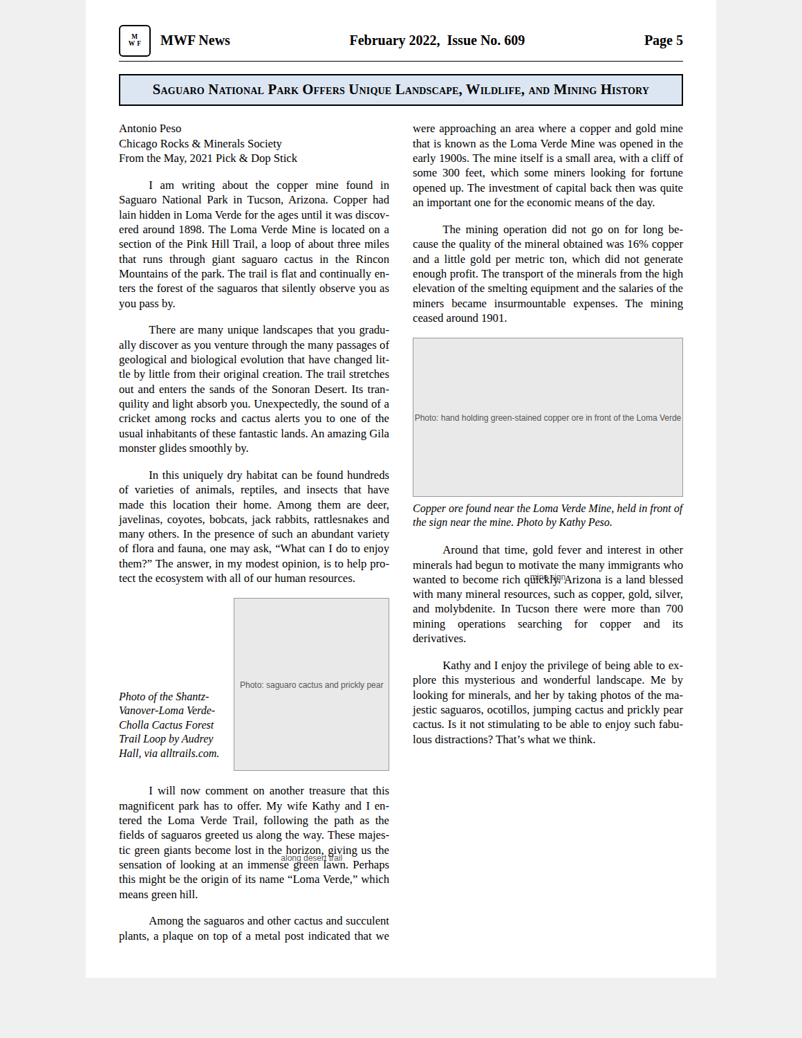M
W F
MWF News February 2022, Issue No. 609 Page 5
Saguaro National Park Offers Unique Landscape, Wildlife, and Mining History
Antonio Peso
Chicago Rocks & Minerals Society
From the May, 2021 Pick & Dop Stick
I am writing about the copper mine found in Saguaro National Park in Tucson, Arizona. Copper had lain hidden in Loma Verde for the ages until it was discovered around 1898. The Loma Verde Mine is located on a section of the Pink Hill Trail, a loop of about three miles that runs through giant saguaro cactus in the Rincon Mountains of the park. The trail is flat and continually enters the forest of the saguaros that silently observe you as you pass by.
There are many unique landscapes that you gradually discover as you venture through the many passages of geological and biological evolution that have changed little by little from their original creation. The trail stretches out and enters the sands of the Sonoran Desert. Its tranquility and light absorb you. Unexpectedly, the sound of a cricket among rocks and cactus alerts you to one of the usual inhabitants of these fantastic lands. An amazing Gila monster glides smoothly by.
In this uniquely dry habitat can be found hundreds of varieties of animals, reptiles, and insects that have made this location their home. Among them are deer, javelinas, coyotes, bobcats, jack rabbits, rattlesnakes and many others. In the presence of such an abundant variety of flora and fauna, one may ask, “What can I do to enjoy them?” The answer, in my modest opinion, is to help protect the ecosystem with all of our human resources.
Photo of the Shantz-Vanover-Loma Verde-Cholla Cactus Forest Trail Loop by Audrey Hall, via alltrails.com.
Photo: saguaro cactus and prickly pear along desert trail
I will now comment on another treasure that this magnificent park has to offer. My wife Kathy and I entered the Loma Verde Trail, following the path as the fields of saguaros greeted us along the way. These majestic green giants become lost in the horizon, giving us the sensation of looking at an immense green lawn. Perhaps this might be the origin of its name “Loma Verde,” which means green hill.
Among the saguaros and other cactus and succulent plants, a plaque on top of a metal post indicated that we were approaching an area where a copper and gold mine that is known as the Loma Verde Mine was opened in the early 1900s. The mine itself is a small area, with a cliff of some 300 feet, which some miners looking for fortune opened up. The investment of capital back then was quite an important one for the economic means of the day.
The mining operation did not go on for long because the quality of the mineral obtained was 16% copper and a little gold per metric ton, which did not generate enough profit. The transport of the minerals from the high elevation of the smelting equipment and the salaries of the miners became insurmountable expenses. The mining ceased around 1901.
Photo: hand holding green-stained copper ore in front of the Loma Verde mine sign
Copper ore found near the Loma Verde Mine, held in front of the sign near the mine. Photo by Kathy Peso.
Around that time, gold fever and interest in other minerals had begun to motivate the many immigrants who wanted to become rich quickly. Arizona is a land blessed with many mineral resources, such as copper, gold, silver, and molybdenite. In Tucson there were more than 700 mining operations searching for copper and its derivatives.
Kathy and I enjoy the privilege of being able to explore this mysterious and wonderful landscape. Me by looking for minerals, and her by taking photos of the majestic saguaros, ocotillos, jumping cactus and prickly pear cactus. Is it not stimulating to be able to enjoy such fabulous distractions? That’s what we think.